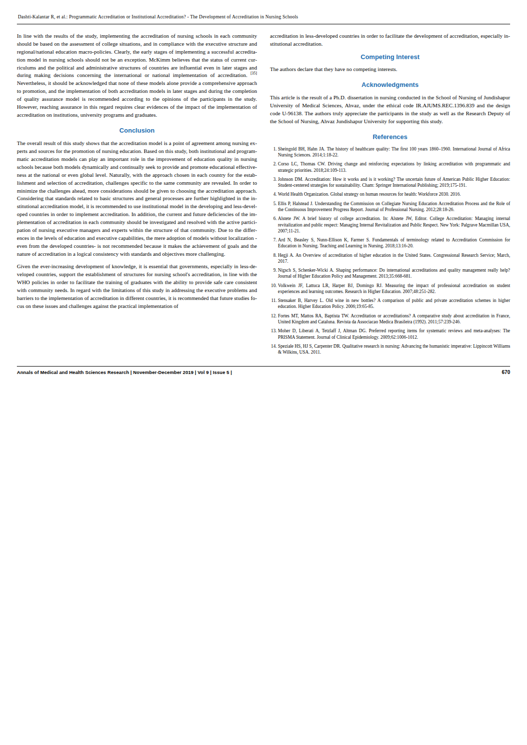Dashti-Kalantar R, et al.: Programmatic Accreditation or Institutional Accreditation? - The Development of Accreditation in Nursing Schools
In line with the results of the study, implementing the accreditation of nursing schools in each community should be based on the assessment of college situations, and in compliance with the executive structure and regional/national education macro-policies. Clearly, the early stages of implementing a successful accreditation model in nursing schools should not be an exception. McKimm believes that the status of current curriculums and the political and administrative structures of countries are influential even in later stages and during making decisions concerning the international or national implementation of accreditation. [35] Nevertheless, it should be acknowledged that none of these models alone provide a comprehensive approach to promotion, and the implementation of both accreditation models in later stages and during the completion of quality assurance model is recommended according to the opinions of the participants in the study. However, reaching assurance in this regard requires clear evidences of the impact of the implementation of accreditation on institutions, university programs and graduates.
Conclusion
The overall result of this study shows that the accreditation model is a point of agreement among nursing experts and sources for the promotion of nursing education. Based on this study, both institutional and programmatic accreditation models can play an important role in the improvement of education quality in nursing schools because both models dynamically and continually seek to provide and promote educational effectiveness at the national or even global level. Naturally, with the approach chosen in each country for the establishment and selection of accreditation, challenges specific to the same community are revealed. In order to minimize the challenges ahead, more considerations should be given to choosing the accreditation approach. Considering that standards related to basic structures and general processes are further highlighted in the institutional accreditation model, it is recommended to use institutional model in the developing and less-developed countries in order to implement accreditation. In addition, the current and future deficiencies of the implementation of accreditation in each community should be investigated and resolved with the active participation of nursing executive managers and experts within the structure of that community. Due to the differences in the levels of education and executive capabilities, the mere adoption of models without localization -even from the developed countries- is not recommended because it makes the achievement of goals and the nature of accreditation in a logical consistency with standards and objectives more challenging.
Given the ever-increasing development of knowledge, it is essential that governments, especially in less-developed countries, support the establishment of structures for nursing school's accreditation, in line with the WHO policies in order to facilitate the training of graduates with the ability to provide safe care consistent with community needs. In regard with the limitations of this study in addressing the executive problems and barriers to the implementation of accreditation in different countries, it is recommended that future studies focus on these issues and challenges against the practical implementation of
accreditation in less-developed countries in order to facilitate the development of accreditation, especially institutional accreditation.
Competing Interest
The authors declare that they have no competing interests.
Acknowledgments
This article is the result of a Ph.D. dissertation in nursing conducted in the School of Nursing of Jundishapur University of Medical Sciences, Ahvaz, under the ethical code IR.AJUMS.REC.1396.839 and the design code U-96138. The authors truly appreciate the participants in the study as well as the Research Deputy of the School of Nursing, Ahvaz Jundishapur University for supporting this study.
References
Sheingold BH, Hahn JA. The history of healthcare quality: The first 100 years 1860–1960. International Journal of Africa Nursing Sciences. 2014;1:18-22.
Corso LC, Thomas CW. Driving change and reinforcing expectations by linking accreditation with programmatic and strategic priorities. 2018;24:109-113.
Johnson DM. Accreditation: How it works and is it working? The uncertain future of American Public Higher Education: Student-centered strategies for sustainability. Cham: Springer International Publishing; 2019;175-191.
World Health Organization. Global strategy on human resources for health: Workforce 2030. 2016.
Ellis P, Halstead J. Understanding the Commission on Collegiate Nursing Education Accreditation Process and the Role of the Continuous Improvement Progress Report. Journal of Professional Nursing. 2012;28:18-26.
Alstete JW. A brief history of college accreditation. In: Alstete JW, Editor. College Accreditation: Managing internal revitalization and public respect: Managing Internal Revitalization and Public Respect. New York: Palgrave Macmillan USA, 2007;11-21.
Ard N, Beasley S, Nunn-Ellison K, Farmer S. Fundamentals of terminology related to Accreditation Commission for Education in Nursing. Teaching and Learning in Nursing. 2018;13:16-20.
Hegji A. An Overview of accreditation of higher education in the United States. Congressional Research Service; March, 2017.
Nigsch S, Schenker-Wicki A. Shaping performance: Do international accreditations and quality management really help? Journal of Higher Education Policy and Management. 2013;35:668-681.
Volkwein JF, Lattuca LR, Harper BJ, Domingo RJ. Measuring the impact of professional accreditation on student experiences and learning outcomes. Research in Higher Education. 2007;48:251-282.
Stensaker B, Harvey L. Old wine in new bottles? A comparison of public and private accreditation schemes in higher education. Higher Education Policy. 2006;19:65-85.
Fortes MT, Mattos RA, Baptista TW. Accreditation or accreditations? A comparative study about accreditation in France, United Kingdom and Cataluna. Revista da Associacao Medica Brasileira (1992). 2011;57:239-246.
Moher D, Liberati A, Tetzlaff J, Altman DG. Preferred reporting items for systematic reviews and meta-analyses: The PRISMA Statement. Journal of Clinical Epidemiology. 2009;62:1006-1012.
Speziale HS, HJ S, Carpenter DR. Qualitative research in nursing: Advancing the humanistic imperative: Lippincott Williams & Wilkins, USA. 2011.
Annals of Medical and Health Sciences Research | November-December 2019 | Vol 9 | Issue 5 |
670